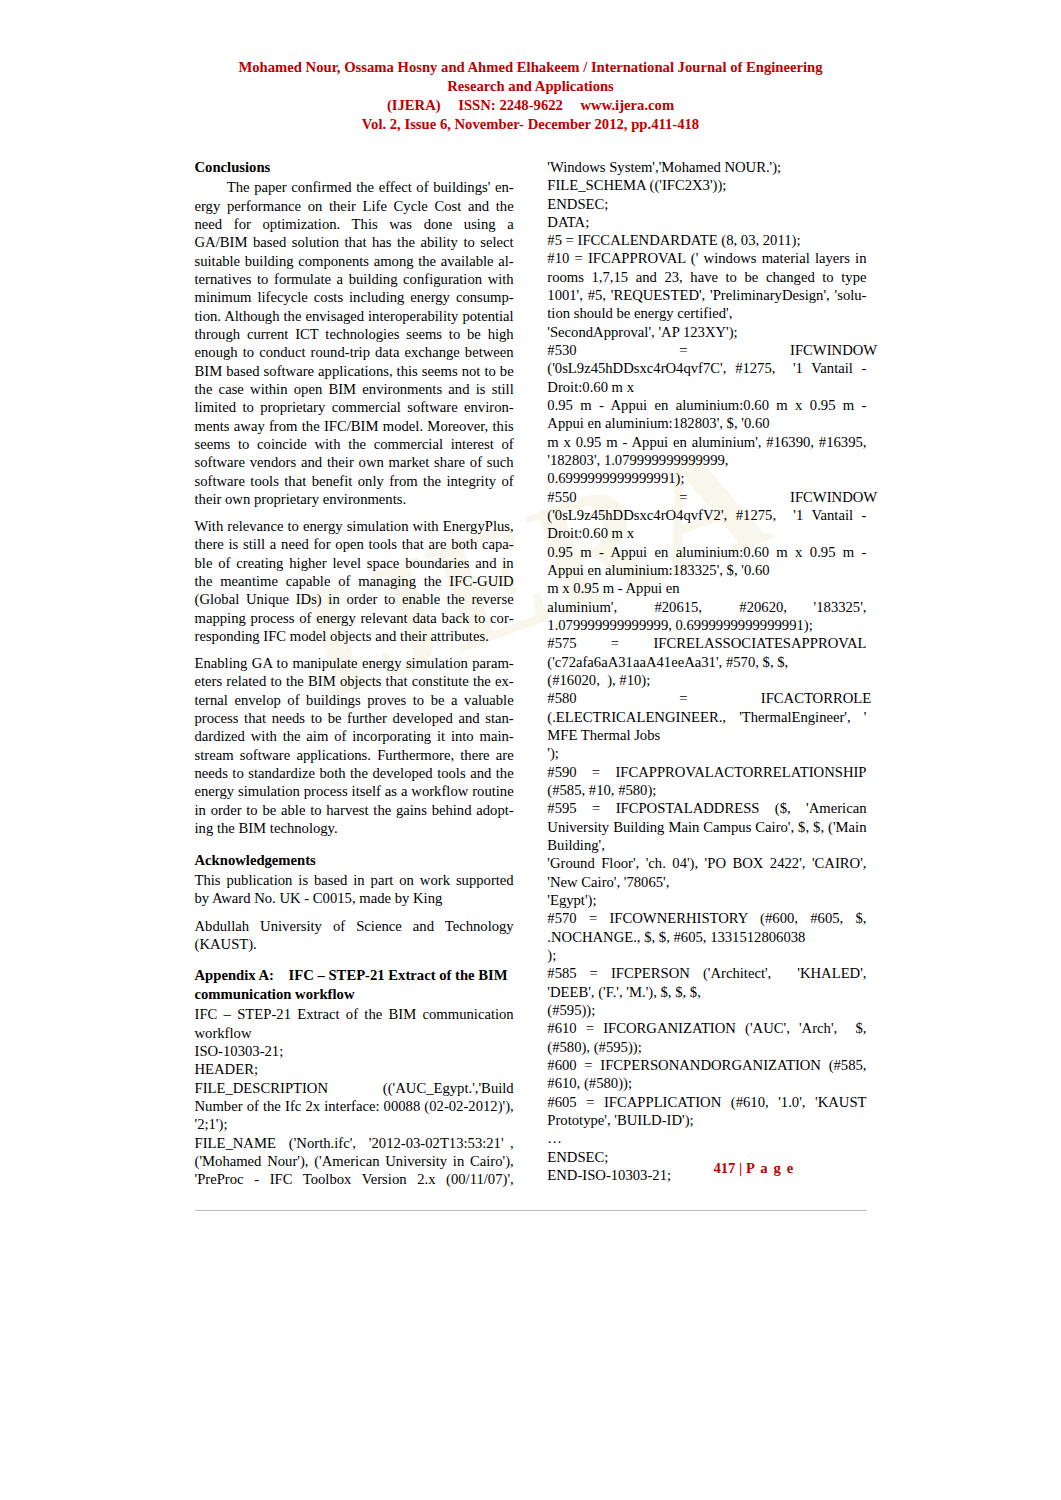IJERA
Mohamed Nour, Ossama Hosny and Ahmed Elhakeem / International Journal of Engineering Research and Applications (IJERA) ISSN: 2248-9622 www.ijera.com Vol. 2, Issue 6, November- December 2012, pp.411-418
Conclusions
The paper confirmed the effect of buildings' energy performance on their Life Cycle Cost and the need for optimization. This was done using a GA/BIM based solution that has the ability to select suitable building components among the available alternatives to formulate a building configuration with minimum lifecycle costs including energy consumption. Although the envisaged interoperability potential through current ICT technologies seems to be high enough to conduct round-trip data exchange between BIM based software applications, this seems not to be the case within open BIM environments and is still limited to proprietary commercial software environments away from the IFC/BIM model. Moreover, this seems to coincide with the commercial interest of software vendors and their own market share of such software tools that benefit only from the integrity of their own proprietary environments.
With relevance to energy simulation with EnergyPlus, there is still a need for open tools that are both capable of creating higher level space boundaries and in the meantime capable of managing the IFC-GUID (Global Unique IDs) in order to enable the reverse mapping process of energy relevant data back to corresponding IFC model objects and their attributes.
Enabling GA to manipulate energy simulation parameters related to the BIM objects that constitute the external envelop of buildings proves to be a valuable process that needs to be further developed and standardized with the aim of incorporating it into mainstream software applications. Furthermore, there are needs to standardize both the developed tools and the energy simulation process itself as a workflow routine in order to be able to harvest the gains behind adopting the BIM technology.
Acknowledgements
This publication is based in part on work supported by Award No. UK - C0015, made by King
Abdullah University of Science and Technology (KAUST).
Appendix A: IFC – STEP-21 Extract of the BIM communication workflow
IFC – STEP-21 Extract of the BIM communication workflow
ISO-10303-21;
HEADER;
FILE_DESCRIPTION (('AUC_Egypt.','Build Number of the Ifc 2x interface: 00088 (02-02-2012)'), '2;1');
FILE_NAME ('North.ifc', '2012-03-02T13:53:21' ,('Mohamed Nour'), ('American University in Cairo'), 'PreProc - IFC Toolbox Version 2.x (00/11/07)', 'Windows System','Mohamed NOUR.');
FILE_SCHEMA (('IFC2X3'));
ENDSEC;
DATA;
#5 = IFCCALENDARDATE (8, 03, 2011);
#10 = IFCAPPROVAL (' windows material layers in rooms 1,7,15 and 23, have to be changed to type 1001', #5, 'REQUESTED', 'PreliminaryDesign', 'solution should be energy certified',
'SecondApproval', 'AP 123XY');
#530 = IFCWINDOW ('0sL9z45hDDsxc4rO4qvf7C', #1275, '1 Vantail - Droit:0.60 m x
0.95 m - Appui en aluminium:0.60 m x 0.95 m - Appui en aluminium:182803', $, '0.60
m x 0.95 m - Appui en aluminium', #16390, #16395, '182803', 1.079999999999999,
0.6999999999999991);
#550 = IFCWINDOW ('0sL9z45hDDsxc4rO4qvfV2', #1275, '1 Vantail - Droit:0.60 m x
0.95 m - Appui en aluminium:0.60 m x 0.95 m - Appui en aluminium:183325', $, '0.60
m x 0.95 m - Appui en
aluminium', #20615, #20620, '183325', 1.079999999999999, 0.6999999999999991);
#575 = IFCRELASSOCIATESAPPROVAL ('c72afa6aA31aaA41eeAa31', #570, $, $,
(#16020, ), #10);
#580 = IFCACTORROLE (.ELECTRICALENGINEER., 'ThermalEngineer', ' MFE Thermal Jobs
');
#590 = IFCAPPROVALACTORRELATIONSHIP (#585, #10, #580);
#595 = IFCPOSTALADDRESS ($, 'American University Building Main Campus Cairo', $, $, ('Main Building',
'Ground Floor', 'ch. 04'), 'PO BOX 2422', 'CAIRO', 'New Cairo', '78065',
'Egypt');
#570 = IFCOWNERHISTORY (#600, #605, $, .NOCHANGE., $, $, #605, 1331512806038
);
#585 = IFCPERSON ('Architect', 'KHALED', 'DEEB', ('F.', 'M.'), $, $, $,
(#595));
#610 = IFCORGANIZATION ('AUC', 'Arch', $, (#580), (#595));
#600 = IFCPERSONANDORGANIZATION (#585, #610, (#580));
#605 = IFCAPPLICATION (#610, '1.0', 'KAUST Prototype', 'BUILD-ID');
…
ENDSEC;
END-ISO-10303-21;
417 | P a g e